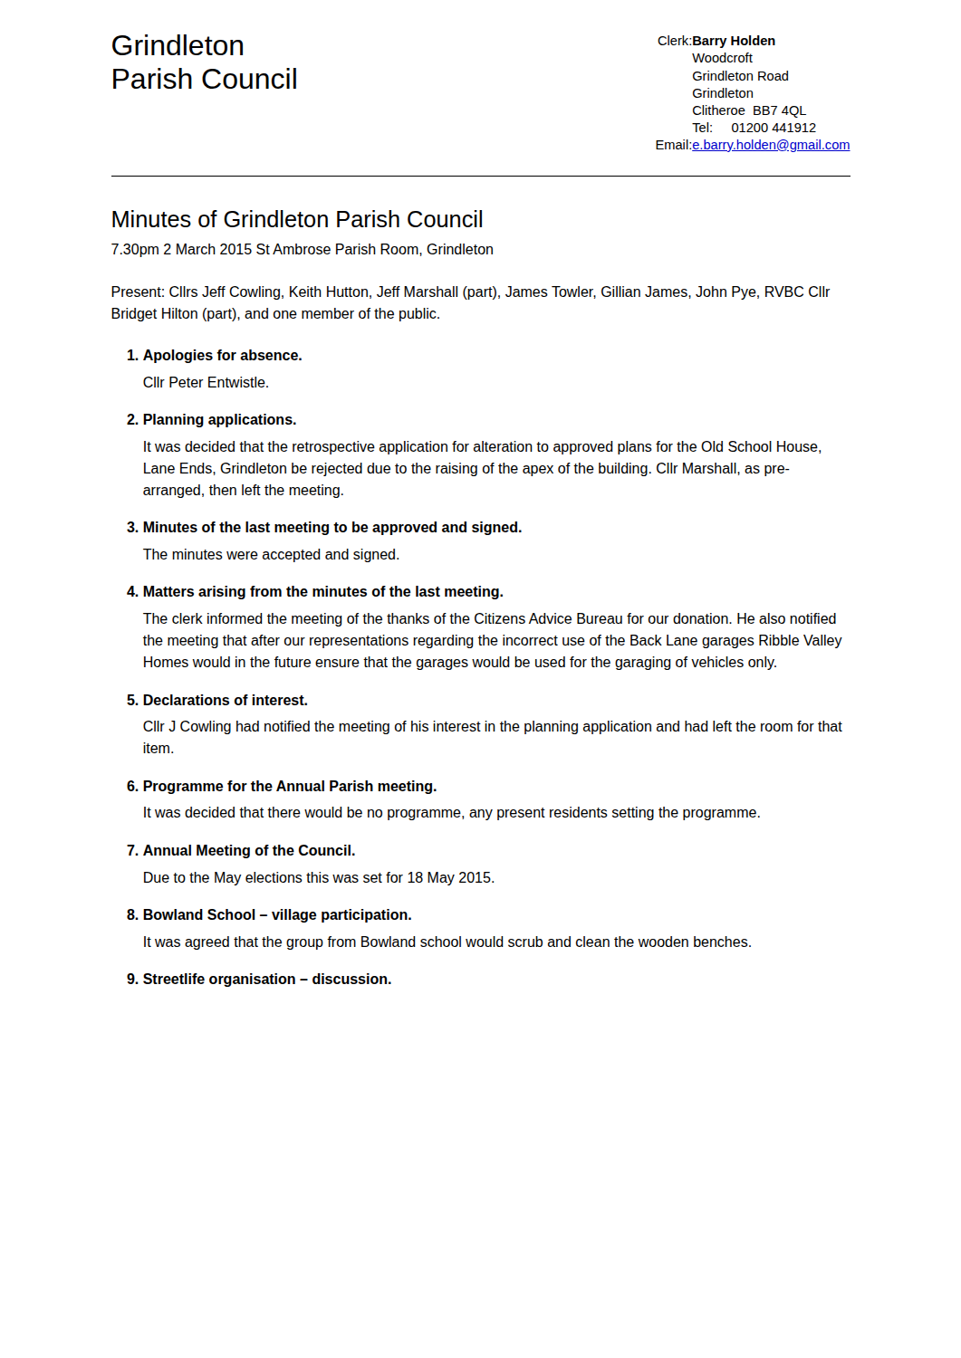Grindleton
Parish Council
| Clerk: | Barry Holden |
| | Woodcroft |
| | Grindleton Road |
| | Grindleton |
| | Clitheroe BB7 4QL |
| | Tel: 01200 441912 |
| Email: | e.barry.holden@gmail.com |
Minutes of Grindleton Parish Council
7.30pm 2 March 2015 St Ambrose Parish Room, Grindleton
Present: Cllrs Jeff Cowling, Keith Hutton, Jeff Marshall (part), James Towler, Gillian James, John Pye, RVBC Cllr Bridget Hilton (part), and one member of the public.
Apologies for absence.
Cllr Peter Entwistle.
Planning applications.
It was decided that the retrospective application for alteration to approved plans for the Old School House, Lane Ends, Grindleton be rejected due to the raising of the apex of the building. Cllr Marshall, as pre-arranged, then left the meeting.
Minutes of the last meeting to be approved and signed.
The minutes were accepted and signed.
Matters arising from the minutes of the last meeting.
The clerk informed the meeting of the thanks of the Citizens Advice Bureau for our donation. He also notified the meeting that after our representations regarding the incorrect use of the Back Lane garages Ribble Valley Homes would in the future ensure that the garages would be used for the garaging of vehicles only.
Declarations of interest.
Cllr J Cowling had notified the meeting of his interest in the planning application and had left the room for that item.
Programme for the Annual Parish meeting.
It was decided that there would be no programme, any present residents setting the programme.
Annual Meeting of the Council.
Due to the May elections this was set for 18 May 2015.
Bowland School – village participation.
It was agreed that the group from Bowland school would scrub and clean the wooden benches.
Streetlife organisation – discussion.